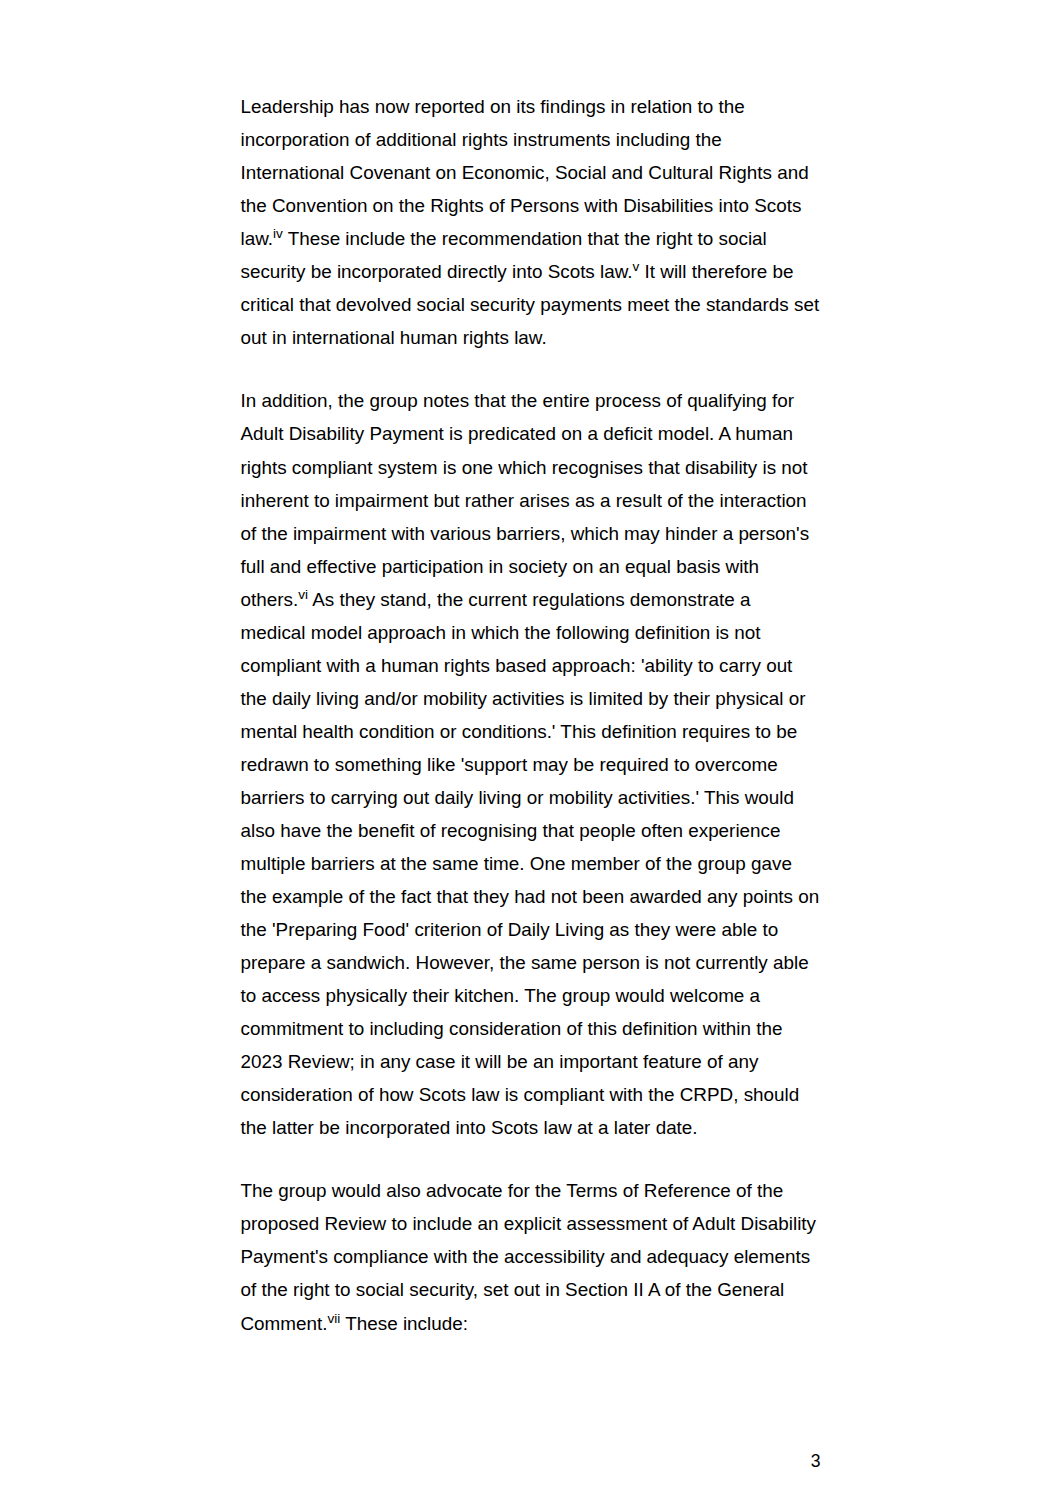Leadership has now reported on its findings in relation to the incorporation of additional rights instruments including the International Covenant on Economic, Social and Cultural Rights and the Convention on the Rights of Persons with Disabilities into Scots law.iv These include the recommendation that the right to social security be incorporated directly into Scots law.v It will therefore be critical that devolved social security payments meet the standards set out in international human rights law.
In addition, the group notes that the entire process of qualifying for Adult Disability Payment is predicated on a deficit model. A human rights compliant system is one which recognises that disability is not inherent to impairment but rather arises as a result of the interaction of the impairment with various barriers, which may hinder a person's full and effective participation in society on an equal basis with others.vi As they stand, the current regulations demonstrate a medical model approach in which the following definition is not compliant with a human rights based approach: 'ability to carry out the daily living and/or mobility activities is limited by their physical or mental health condition or conditions.' This definition requires to be redrawn to something like 'support may be required to overcome barriers to carrying out daily living or mobility activities.' This would also have the benefit of recognising that people often experience multiple barriers at the same time. One member of the group gave the example of the fact that they had not been awarded any points on the 'Preparing Food' criterion of Daily Living as they were able to prepare a sandwich. However, the same person is not currently able to access physically their kitchen. The group would welcome a commitment to including consideration of this definition within the 2023 Review; in any case it will be an important feature of any consideration of how Scots law is compliant with the CRPD, should the latter be incorporated into Scots law at a later date.
The group would also advocate for the Terms of Reference of the proposed Review to include an explicit assessment of Adult Disability Payment's compliance with the accessibility and adequacy elements of the right to social security, set out in Section II A of the General Comment.vii These include:
3